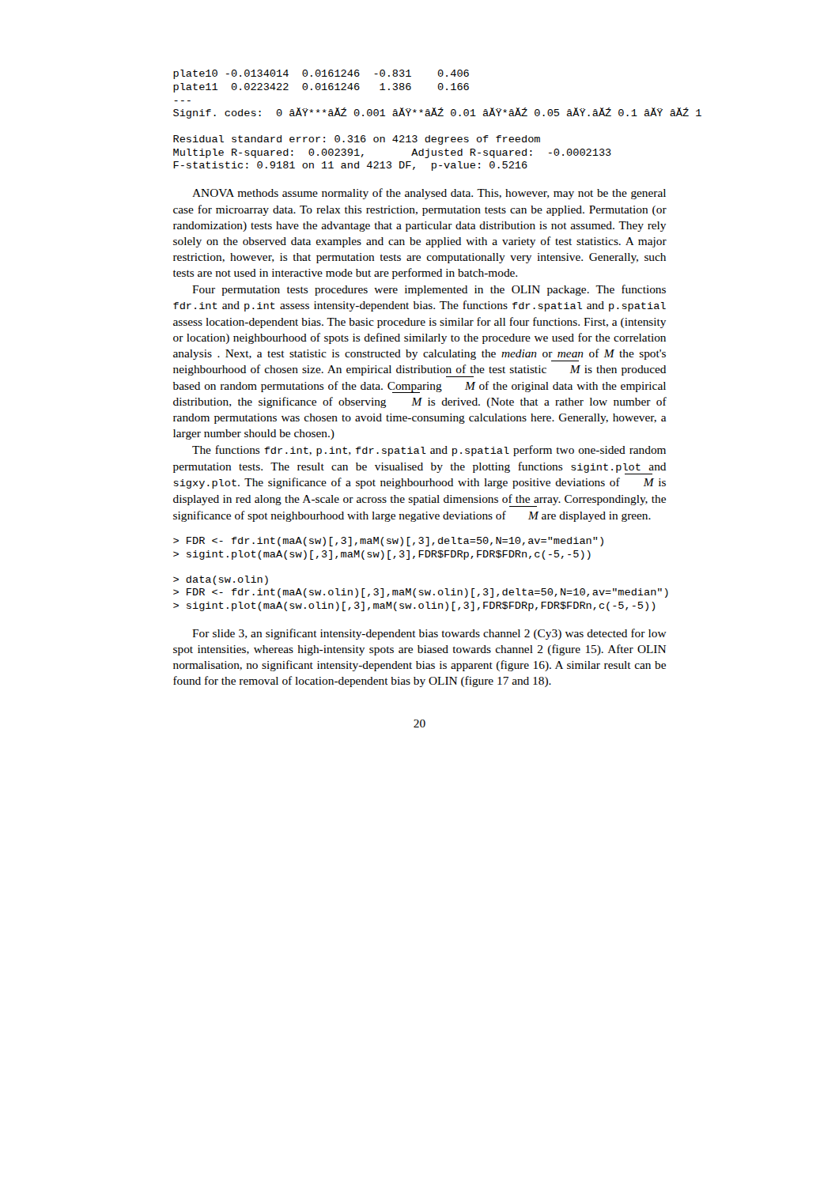plate10 -0.0134014  0.0161246  -0.831    0.406
plate11  0.0223422  0.0161246   1.386    0.166
---
Signif. codes:  0 âĂŸ***âĂŹ 0.001 âĂŸ**âĂŹ 0.01 âĂŸ*âĂŹ 0.05 âĂŸ.âĂŹ 0.1 âĂŸ âĂŹ 1

Residual standard error: 0.316 on 4213 degrees of freedom
Multiple R-squared:  0.002391,       Adjusted R-squared:  -0.0002133
F-statistic: 0.9181 on 11 and 4213 DF,  p-value: 0.5216
ANOVA methods assume normality of the analysed data. This, however, may not be the general case for microarray data. To relax this restriction, permutation tests can be applied. Permutation (or randomization) tests have the advantage that a particular data distribution is not assumed. They rely solely on the observed data examples and can be applied with a variety of test statistics. A major restriction, however, is that permutation tests are computationally very intensive. Generally, such tests are not used in interactive mode but are performed in batch-mode.
Four permutation tests procedures were implemented in the OLIN package. The functions fdr.int and p.int assess intensity-dependent bias. The functions fdr.spatial and p.spatial assess location-dependent bias. The basic procedure is similar for all four functions. First, a (intensity or location) neighbourhood of spots is defined similarly to the procedure we used for the correlation analysis . Next, a test statistic is constructed by calculating the median or mean of M the spot's neighbourhood of chosen size. An empirical distribution of the test statistic M is then produced based on random permutations of the data. Comparing M of the original data with the empirical distribution, the significance of observing M is derived. (Note that a rather low number of random permutations was chosen to avoid time-consuming calculations here. Generally, however, a larger number should be chosen.)
The functions fdr.int, p.int, fdr.spatial and p.spatial perform two one-sided random permutation tests. The result can be visualised by the plotting functions sigint.plot and sigxy.plot. The significance of a spot neighbourhood with large positive deviations of M is displayed in red along the A-scale or across the spatial dimensions of the array. Correspondingly, the significance of spot neighbourhood with large negative deviations of M are displayed in green.
> FDR <- fdr.int(maA(sw)[,3],maM(sw)[,3],delta=50,N=10,av="median")
> sigint.plot(maA(sw)[,3],maM(sw)[,3],FDR$FDRp,FDR$FDRn,c(-5,-5))
> data(sw.olin)
> FDR <- fdr.int(maA(sw.olin)[,3],maM(sw.olin)[,3],delta=50,N=10,av="median")
> sigint.plot(maA(sw.olin)[,3],maM(sw.olin)[,3],FDR$FDRp,FDR$FDRn,c(-5,-5))
For slide 3, an significant intensity-dependent bias towards channel 2 (Cy3) was detected for low spot intensities, whereas high-intensity spots are biased towards channel 2 (figure 15). After OLIN normalisation, no significant intensity-dependent bias is apparent (figure 16). A similar result can be found for the removal of location-dependent bias by OLIN (figure 17 and 18).
20